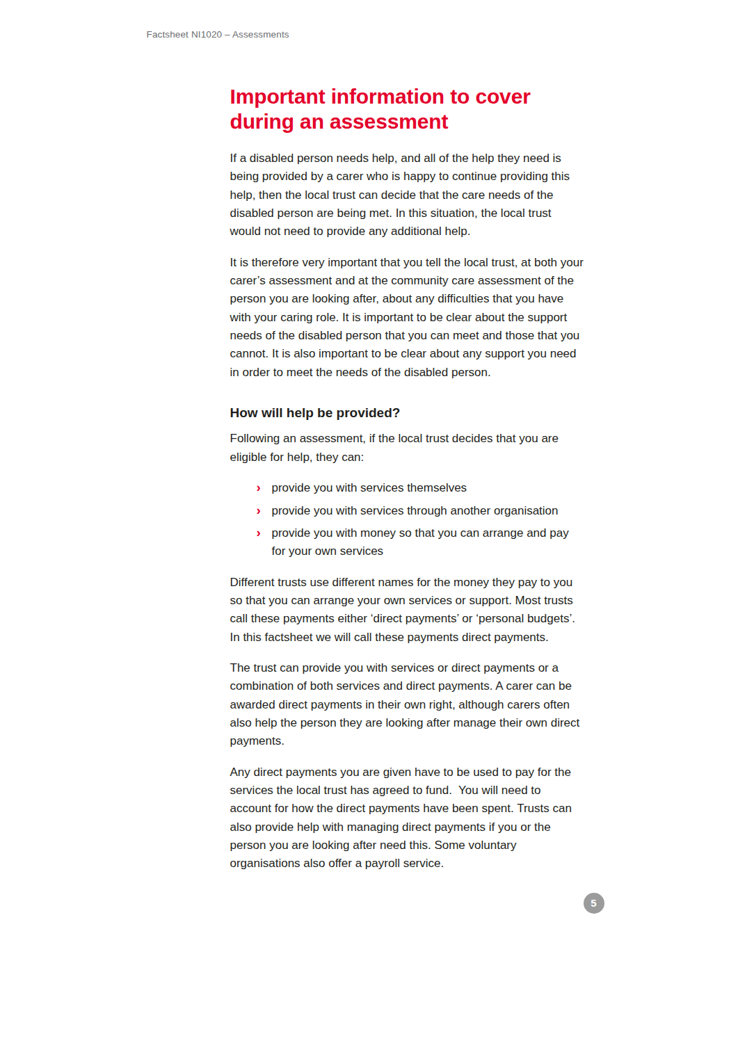Factsheet NI1020 – Assessments
Important information to cover during an assessment
If a disabled person needs help, and all of the help they need is being provided by a carer who is happy to continue providing this help, then the local trust can decide that the care needs of the disabled person are being met. In this situation, the local trust would not need to provide any additional help.
It is therefore very important that you tell the local trust, at both your carer’s assessment and at the community care assessment of the person you are looking after, about any difficulties that you have with your caring role. It is important to be clear about the support needs of the disabled person that you can meet and those that you cannot. It is also important to be clear about any support you need in order to meet the needs of the disabled person.
How will help be provided?
Following an assessment, if the local trust decides that you are eligible for help, they can:
provide you with services themselves
provide you with services through another organisation
provide you with money so that you can arrange and pay for your own services
Different trusts use different names for the money they pay to you so that you can arrange your own services or support. Most trusts call these payments either ‘direct payments’ or ‘personal budgets’. In this factsheet we will call these payments direct payments.
The trust can provide you with services or direct payments or a combination of both services and direct payments. A carer can be awarded direct payments in their own right, although carers often also help the person they are looking after manage their own direct payments.
Any direct payments you are given have to be used to pay for the services the local trust has agreed to fund. You will need to account for how the direct payments have been spent. Trusts can also provide help with managing direct payments if you or the person you are looking after need this. Some voluntary organisations also offer a payroll service.
5